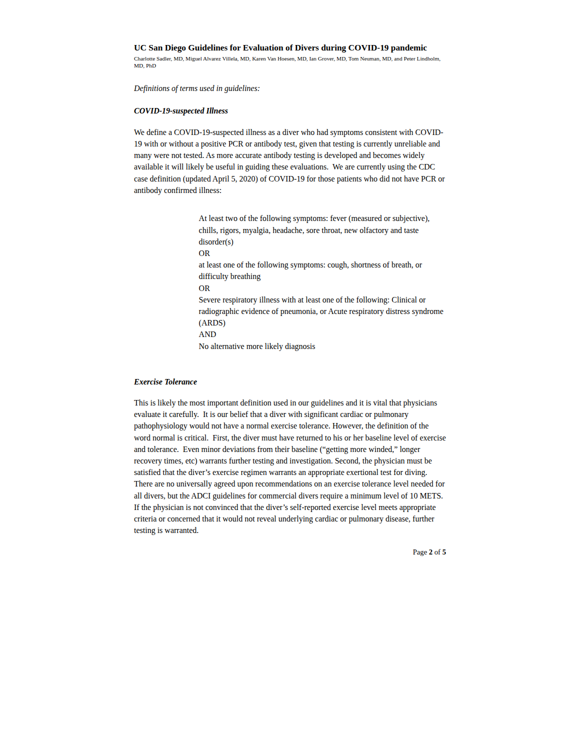UC San Diego Guidelines for Evaluation of Divers during COVID-19 pandemic
Charlotte Sadler, MD, Miguel Alvarez Villela, MD, Karen Van Hoesen, MD, Ian Grover, MD, Tom Neuman, MD, and Peter Lindholm, MD, PhD
Definitions of terms used in guidelines:
COVID-19-suspected Illness
We define a COVID-19-suspected illness as a diver who had symptoms consistent with COVID-19 with or without a positive PCR or antibody test, given that testing is currently unreliable and many were not tested. As more accurate antibody testing is developed and becomes widely available it will likely be useful in guiding these evaluations. We are currently using the CDC case definition (updated April 5, 2020) of COVID-19 for those patients who did not have PCR or antibody confirmed illness:
At least two of the following symptoms: fever (measured or subjective), chills, rigors, myalgia, headache, sore throat, new olfactory and taste disorder(s)
OR
at least one of the following symptoms: cough, shortness of breath, or difficulty breathing
OR
Severe respiratory illness with at least one of the following: Clinical or radiographic evidence of pneumonia, or Acute respiratory distress syndrome (ARDS)
AND
No alternative more likely diagnosis
Exercise Tolerance
This is likely the most important definition used in our guidelines and it is vital that physicians evaluate it carefully. It is our belief that a diver with significant cardiac or pulmonary pathophysiology would not have a normal exercise tolerance. However, the definition of the word normal is critical. First, the diver must have returned to his or her baseline level of exercise and tolerance. Even minor deviations from their baseline (“getting more winded,” longer recovery times, etc) warrants further testing and investigation. Second, the physician must be satisfied that the diver’s exercise regimen warrants an appropriate exertional test for diving. There are no universally agreed upon recommendations on an exercise tolerance level needed for all divers, but the ADCI guidelines for commercial divers require a minimum level of 10 METS. If the physician is not convinced that the diver’s self-reported exercise level meets appropriate criteria or concerned that it would not reveal underlying cardiac or pulmonary disease, further testing is warranted.
Page 2 of 5